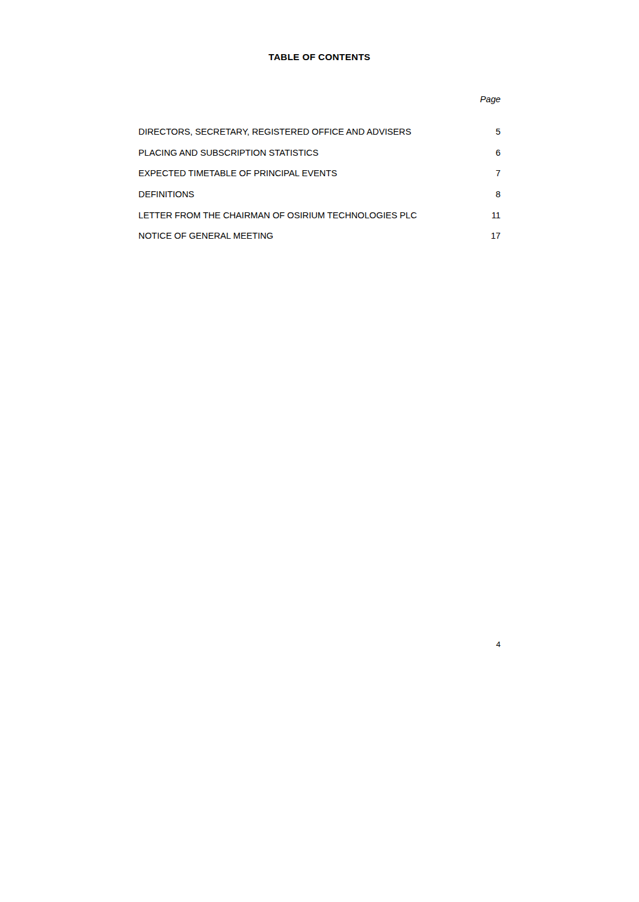TABLE OF CONTENTS
Page
| DIRECTORS, SECRETARY, REGISTERED OFFICE AND ADVISERS | 5 |
| PLACING AND SUBSCRIPTION STATISTICS | 6 |
| EXPECTED TIMETABLE OF PRINCIPAL EVENTS | 7 |
| DEFINITIONS | 8 |
| LETTER FROM THE CHAIRMAN OF OSIRIUM TECHNOLOGIES PLC | 11 |
| NOTICE OF GENERAL MEETING | 17 |
4